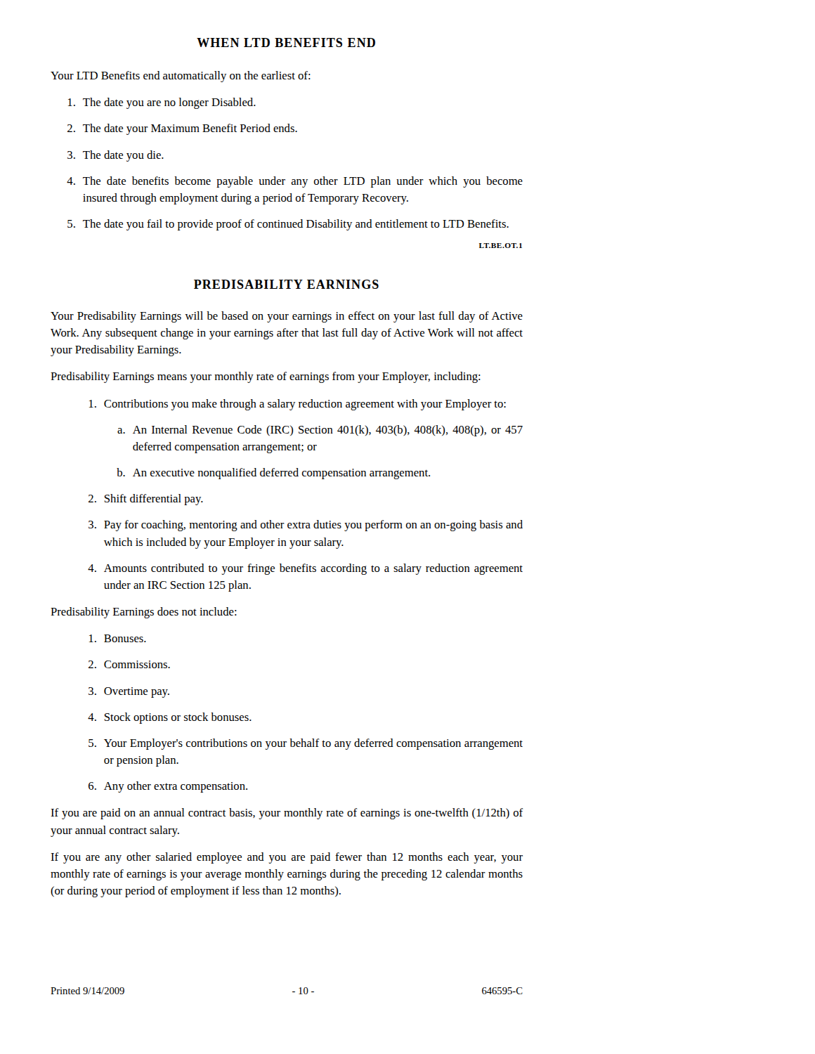WHEN LTD BENEFITS END
Your LTD Benefits end automatically on the earliest of:
The date you are no longer Disabled.
The date your Maximum Benefit Period ends.
The date you die.
The date benefits become payable under any other LTD plan under which you become insured through employment during a period of Temporary Recovery.
The date you fail to provide proof of continued Disability and entitlement to LTD Benefits.
LT.BE.OT.1
PREDISABILITY EARNINGS
Your Predisability Earnings will be based on your earnings in effect on your last full day of Active Work. Any subsequent change in your earnings after that last full day of Active Work will not affect your Predisability Earnings.
Predisability Earnings means your monthly rate of earnings from your Employer, including:
Contributions you make through a salary reduction agreement with your Employer to:
An Internal Revenue Code (IRC) Section 401(k), 403(b), 408(k), 408(p), or 457 deferred compensation arrangement; or
An executive nonqualified deferred compensation arrangement.
Shift differential pay.
Pay for coaching, mentoring and other extra duties you perform on an on-going basis and which is included by your Employer in your salary.
Amounts contributed to your fringe benefits according to a salary reduction agreement under an IRC Section 125 plan.
Predisability Earnings does not include:
Bonuses.
Commissions.
Overtime pay.
Stock options or stock bonuses.
Your Employer's contributions on your behalf to any deferred compensation arrangement or pension plan.
Any other extra compensation.
If you are paid on an annual contract basis, your monthly rate of earnings is one-twelfth (1/12th) of your annual contract salary.
If you are any other salaried employee and you are paid fewer than 12 months each year, your monthly rate of earnings is your average monthly earnings during the preceding 12 calendar months (or during your period of employment if less than 12 months).
Printed 9/14/2009
- 10 -
646595-C